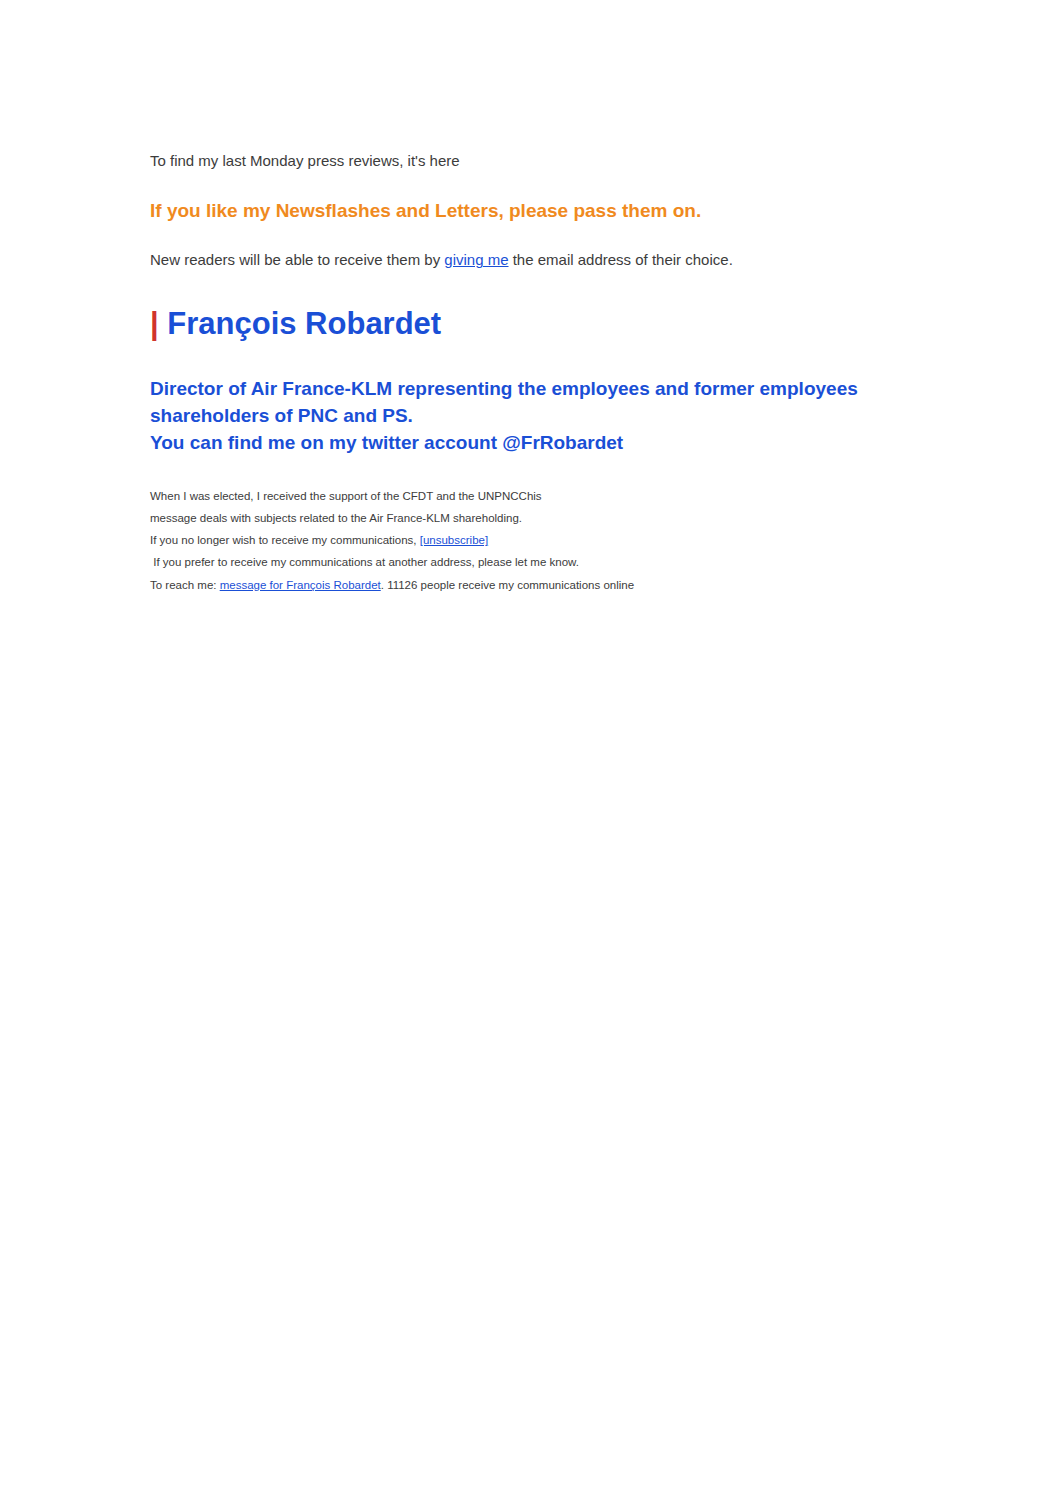To find my last Monday press reviews, it's here
If you like my Newsflashes and Letters, please pass them on.
New readers will be able to receive them by giving me the email address of their choice.
| François Robardet
Director of Air France-KLM representing the employees and former employees shareholders of PNC and PS.
You can find me on my twitter account @FrRobardet
When I was elected, I received the support of the CFDT and the UNPNCChis
message deals with subjects related to the Air France-KLM shareholding.
If you no longer wish to receive my communications, [unsubscribe]
If you prefer to receive my communications at another address, please let me know.
To reach me: message for François Robardet. 11126 people receive my communications online